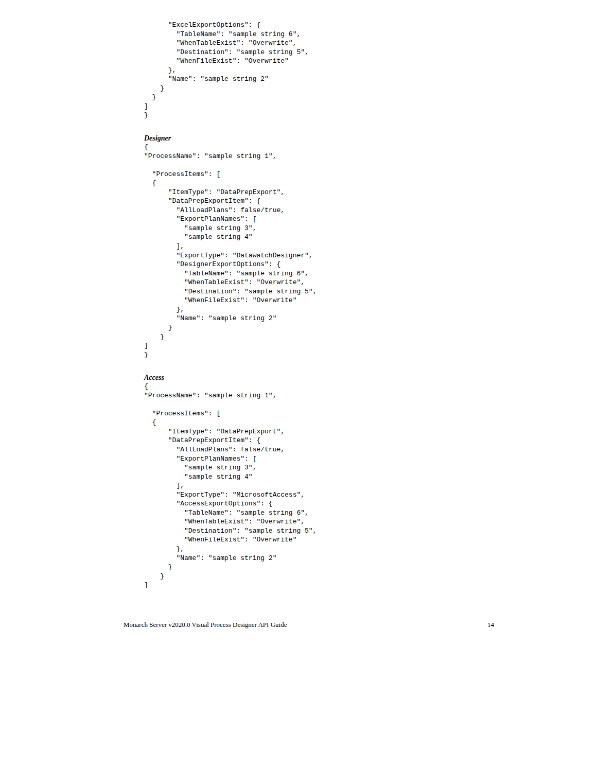"ExcelExportOptions": {
        "TableName": "sample string 6",
        "WhenTableExist": "Overwrite",
        "Destination": "sample string 5",
        "WhenFileExist": "Overwrite"
      },
      "Name": "sample string 2"
    }
  }
]
}
Designer
{
"ProcessName": "sample string 1",

  "ProcessItems": [
  {
      "ItemType": "DataPrepExport",
      "DataPrepExportItem": {
        "AllLoadPlans": false/true,
        "ExportPlanNames": [
          "sample string 3",
          "sample string 4"
        ],
        "ExportType": "DatawatchDesigner",
        "DesignerExportOptions": {
          "TableName": "sample string 6",
          "WhenTableExist": "Overwrite",
          "Destination": "sample string 5",
          "WhenFileExist": "Overwrite"
        },
        "Name": "sample string 2"
      }
    }
]
}
Access
{
"ProcessName": "sample string 1",

  "ProcessItems": [
  {
      "ItemType": "DataPrepExport",
      "DataPrepExportItem": {
        "AllLoadPlans": false/true,
        "ExportPlanNames": [
          "sample string 3",
          "sample string 4"
        ],
        "ExportType": "MicrosoftAccess",
        "AccessExportOptions": {
          "TableName": "sample string 6",
          "WhenTableExist": "Overwrite",
          "Destination": "sample string 5",
          "WhenFileExist": "Overwrite"
        },
        "Name": "sample string 2"
      }
    }
]
Monarch Server v2020.0 Visual Process Designer API Guide 14